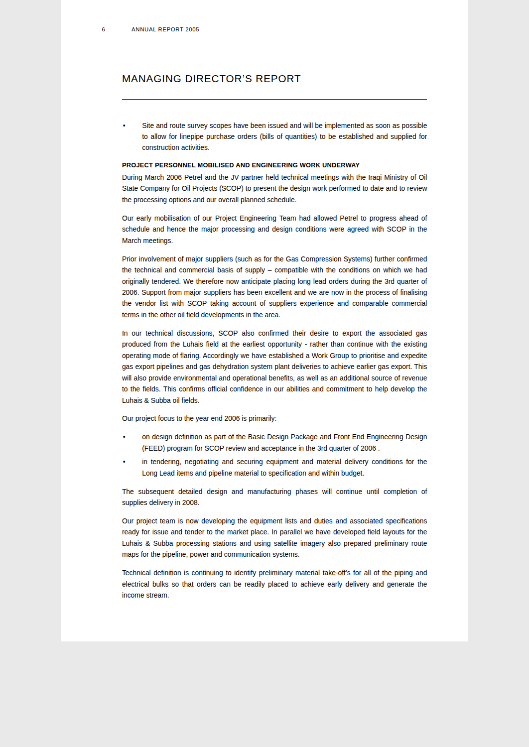6 ANNUAL REPORT 2005
MANAGING DIRECTOR’S REPORT
Site and route survey scopes have been issued and will be implemented as soon as possible to allow for linepipe purchase orders (bills of quantities) to be established and supplied for construction activities.
Project personnel mobilised and engineering work underway
During March 2006 Petrel and the JV partner held technical meetings with the Iraqi Ministry of Oil State Company for Oil Projects (SCOP) to present the design work performed to date and to review the processing options and our overall planned schedule.
Our early mobilisation of our Project Engineering Team had allowed Petrel to progress ahead of schedule and hence the major processing and design conditions were agreed with SCOP in the March meetings.
Prior involvement of major suppliers (such as for the Gas Compression Systems) further confirmed the technical and commercial basis of supply – compatible with the conditions on which we had originally tendered. We therefore now anticipate placing long lead orders during the 3rd quarter of 2006. Support from major suppliers has been excellent and we are now in the process of finalising the vendor list with SCOP taking account of suppliers experience and comparable commercial terms in the other oil field developments in the area.
In our technical discussions, SCOP also confirmed their desire to export the associated gas produced from the Luhais field at the earliest opportunity - rather than continue with the existing operating mode of flaring. Accordingly we have established a Work Group to prioritise and expedite gas export pipelines and gas dehydration system plant deliveries to achieve earlier gas export. This will also provide environmental and operational benefits, as well as an additional source of revenue to the fields. This confirms official confidence in our abilities and commitment to help develop the Luhais & Subba oil fields.
Our project focus to the year end 2006 is primarily:
on design definition as part of the Basic Design Package and Front End Engineering Design (FEED) program for SCOP review and acceptance in the 3rd quarter of 2006 .
in tendering, negotiating and securing equipment and material delivery conditions for the Long Lead items and pipeline material to specification and within budget.
The subsequent detailed design and manufacturing phases will continue until completion of supplies delivery in 2008.
Our project team is now developing the equipment lists and duties and associated specifications ready for issue and tender to the market place. In parallel we have developed field layouts for the Luhais & Subba processing stations and using satellite imagery also prepared preliminary route maps for the pipeline, power and communication systems.
Technical definition is continuing to identify preliminary material take-off’s for all of the piping and electrical bulks so that orders can be readily placed to achieve early delivery and generate the income stream.